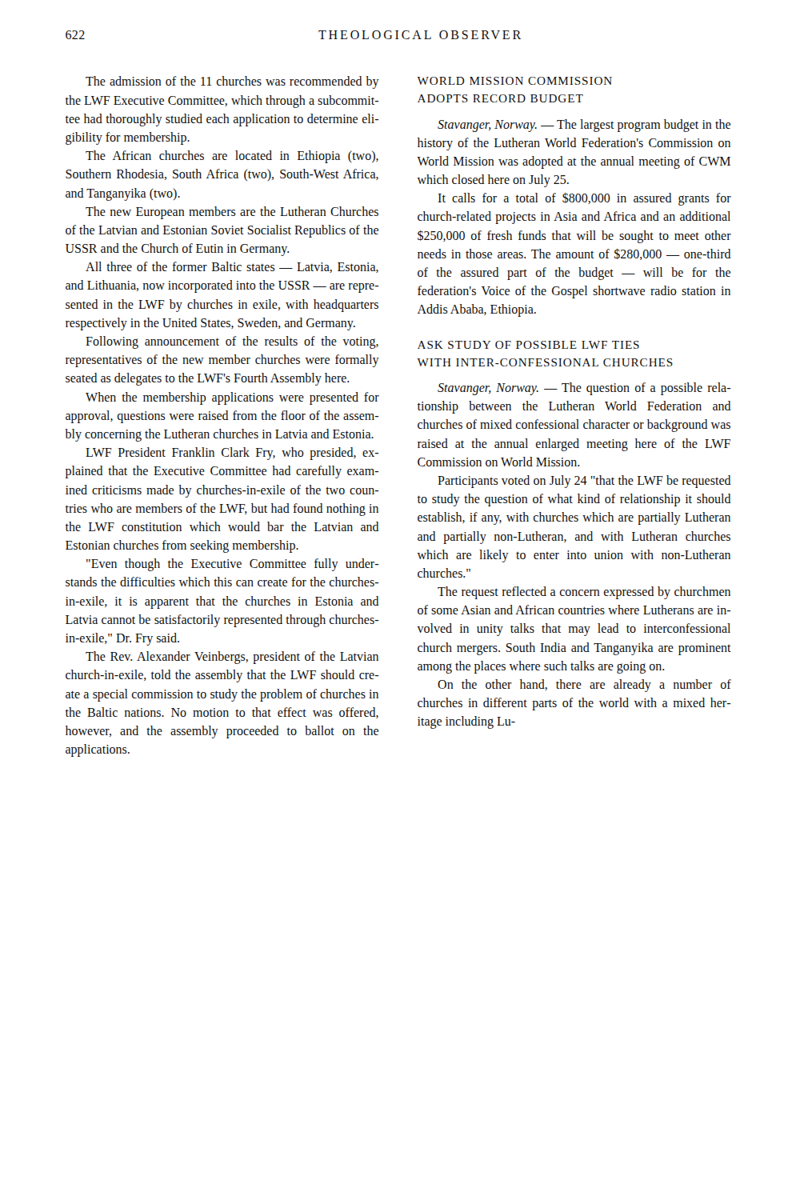622 Theological Observer
The admission of the 11 churches was recommended by the LWF Executive Committee, which through a subcommittee had thoroughly studied each application to determine eligibility for membership.
The African churches are located in Ethiopia (two), Southern Rhodesia, South Africa (two), South-West Africa, and Tanganyika (two).
The new European members are the Lutheran Churches of the Latvian and Estonian Soviet Socialist Republics of the USSR and the Church of Eutin in Germany.
All three of the former Baltic states — Latvia, Estonia, and Lithuania, now incorporated into the USSR — are represented in the LWF by churches in exile, with headquarters respectively in the United States, Sweden, and Germany.
Following announcement of the results of the voting, representatives of the new member churches were formally seated as delegates to the LWF's Fourth Assembly here.
When the membership applications were presented for approval, questions were raised from the floor of the assembly concerning the Lutheran churches in Latvia and Estonia.
LWF President Franklin Clark Fry, who presided, explained that the Executive Committee had carefully examined criticisms made by churches-in-exile of the two countries who are members of the LWF, but had found nothing in the LWF constitution which would bar the Latvian and Estonian churches from seeking membership.
"Even though the Executive Committee fully understands the difficulties which this can create for the churches-in-exile, it is apparent that the churches in Estonia and Latvia cannot be satisfactorily represented through churches-in-exile," Dr. Fry said.
The Rev. Alexander Veinbergs, president of the Latvian church-in-exile, told the assembly that the LWF should create a special commission to study the problem of churches in the Baltic nations. No motion to that effect was offered, however, and the assembly proceeded to ballot on the applications.
World Mission Commission
Adopts Record Budget
Stavanger, Norway. — The largest program budget in the history of the Lutheran World Federation's Commission on World Mission was adopted at the annual meeting of CWM which closed here on July 25.
It calls for a total of $800,000 in assured grants for church-related projects in Asia and Africa and an additional $250,000 of fresh funds that will be sought to meet other needs in those areas. The amount of $280,000 — one-third of the assured part of the budget — will be for the federation's Voice of the Gospel shortwave radio station in Addis Ababa, Ethiopia.
Ask Study of Possible LWF Ties
with Inter-Confessional Churches
Stavanger, Norway. — The question of a possible relationship between the Lutheran World Federation and churches of mixed confessional character or background was raised at the annual enlarged meeting here of the LWF Commission on World Mission.
Participants voted on July 24 "that the LWF be requested to study the question of what kind of relationship it should establish, if any, with churches which are partially Lutheran and partially non-Lutheran, and with Lutheran churches which are likely to enter into union with non-Lutheran churches."
The request reflected a concern expressed by churchmen of some Asian and African countries where Lutherans are involved in unity talks that may lead to interconfessional church mergers. South India and Tanganyika are prominent among the places where such talks are going on.
On the other hand, there are already a number of churches in different parts of the world with a mixed heritage including Lu-